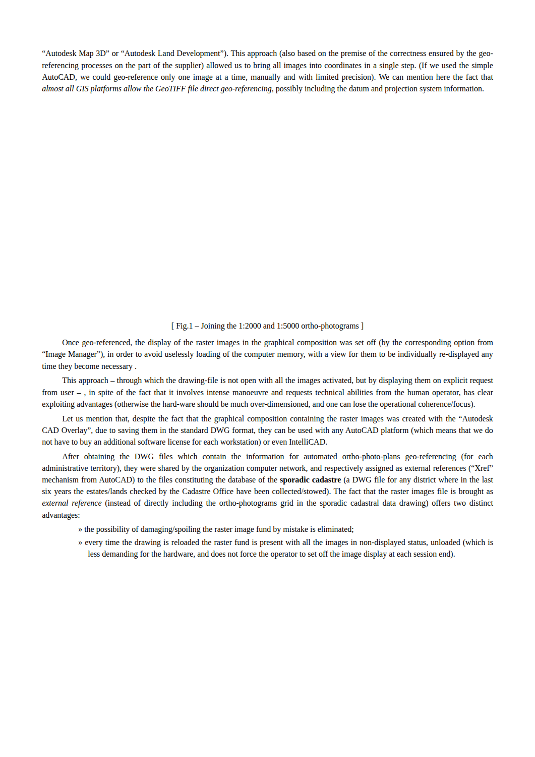“Autodesk Map 3D” or “Autodesk Land Development”). This approach (also based on the premise of the correctness ensured by the geo-referencing processes on the part of the supplier) allowed us to bring all images into coordinates in a single step. (If we used the simple AutoCAD, we could geo-reference only one image at a time, manually and with limited precision). We can mention here the fact that almost all GIS platforms allow the GeoTIFF file direct geo-referencing, possibly including the datum and projection system information.
[ Fig.1 – Joining the 1:2000 and 1:5000 ortho-photograms ]
Once geo-referenced, the display of the raster images in the graphical composition was set off (by the corresponding option from “Image Manager”), in order to avoid uselessly loading of the computer memory, with a view for them to be individually re-displayed any time they become necessary .
This approach – through which the drawing-file is not open with all the images activated, but by displaying them on explicit request from user – , in spite of the fact that it involves intense manoeuvre and requests technical abilities from the human operator, has clear exploiting advantages (otherwise the hard-ware should be much over-dimensioned, and one can lose the operational coherence/focus).
Let us mention that, despite the fact that the graphical composition containing the raster images was created with the “Autodesk CAD Overlay”, due to saving them in the standard DWG format, they can be used with any AutoCAD platform (which means that we do not have to buy an additional software license for each workstation) or even IntelliCAD.
After obtaining the DWG files which contain the information for automated ortho-photo-plans geo-referencing (for each administrative territory), they were shared by the organization computer network, and respectively assigned as external references (“Xref” mechanism from AutoCAD) to the files constituting the database of the sporadic cadastre (a DWG file for any district where in the last six years the estates/lands checked by the Cadastre Office have been collected/stowed). The fact that the raster images file is brought as external reference (instead of directly including the ortho-photograms grid in the sporadic cadastral data drawing) offers two distinct advantages:
» the possibility of damaging/spoiling the raster image fund by mistake is eliminated;
» every time the drawing is reloaded the raster fund is present with all the images in non-displayed status, unloaded (which is less demanding for the hardware, and does not force the operator to set off the image display at each session end).